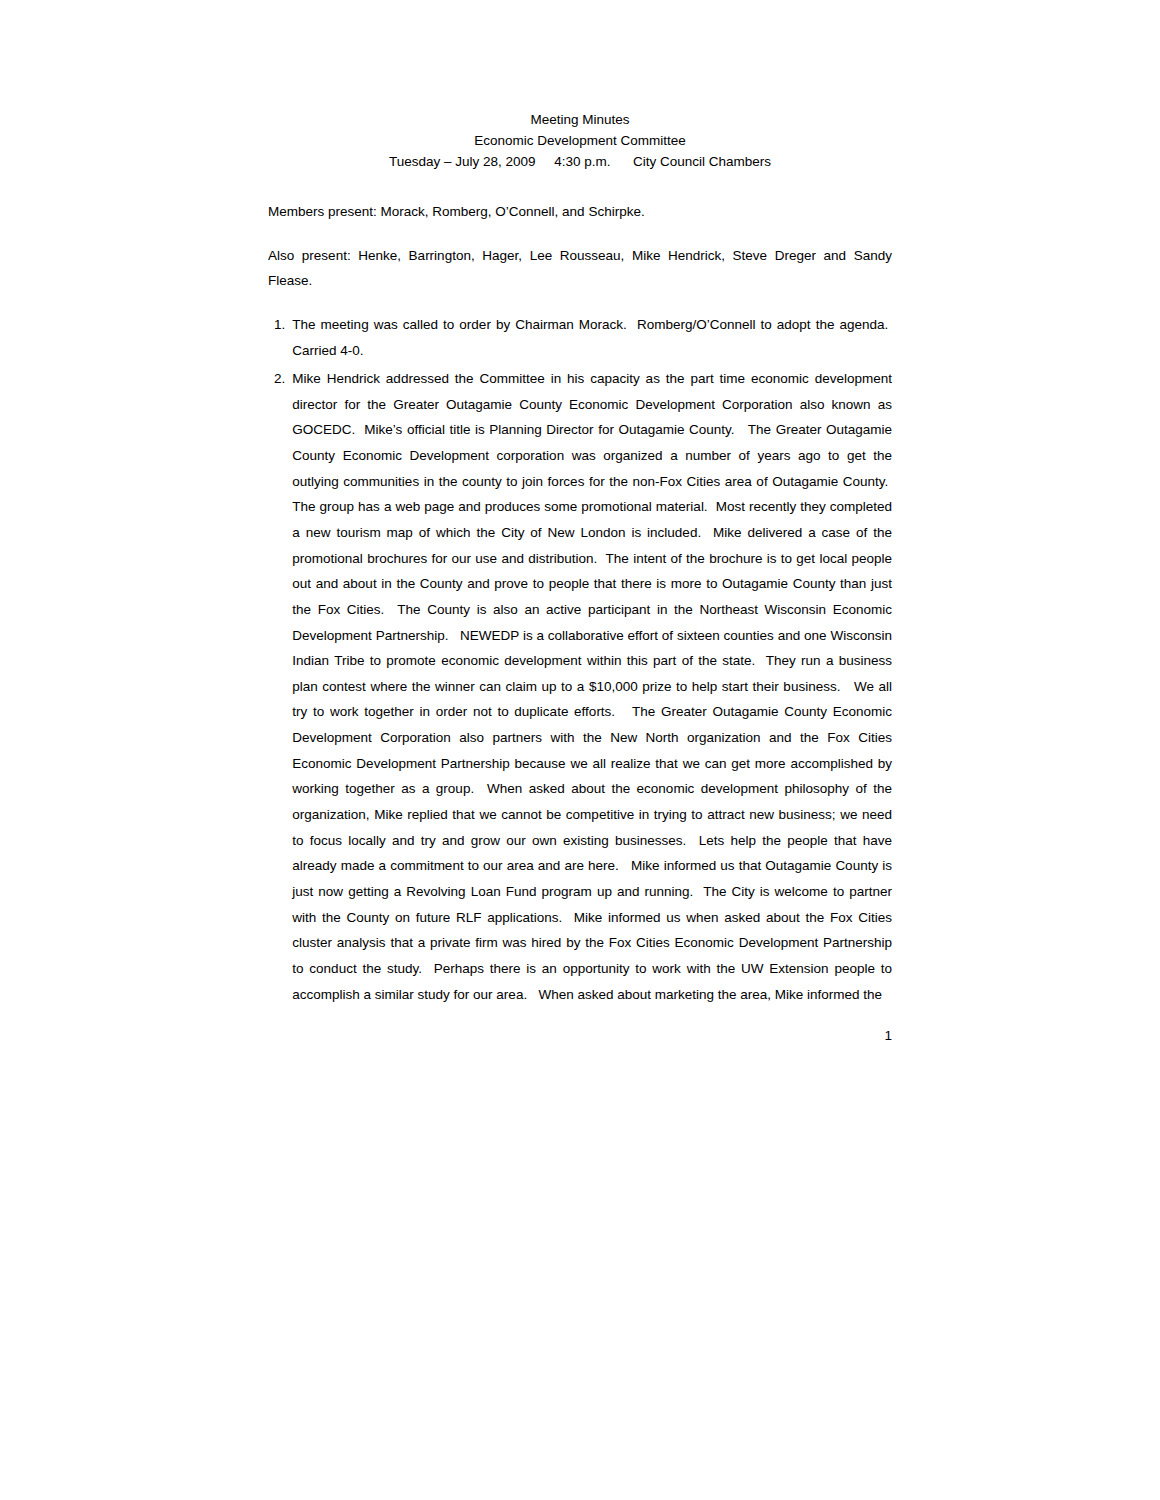Meeting Minutes
Economic Development Committee
Tuesday – July 28, 2009 4:30 p.m. City Council Chambers
Members present: Morack, Romberg, O’Connell, and Schirpke.
Also present: Henke, Barrington, Hager, Lee Rousseau, Mike Hendrick, Steve Dreger and Sandy Flease.
The meeting was called to order by Chairman Morack. Romberg/O’Connell to adopt the agenda. Carried 4-0.
Mike Hendrick addressed the Committee in his capacity as the part time economic development director for the Greater Outagamie County Economic Development Corporation also known as GOCEDC. Mike’s official title is Planning Director for Outagamie County. The Greater Outagamie County Economic Development corporation was organized a number of years ago to get the outlying communities in the county to join forces for the non-Fox Cities area of Outagamie County. The group has a web page and produces some promotional material. Most recently they completed a new tourism map of which the City of New London is included. Mike delivered a case of the promotional brochures for our use and distribution. The intent of the brochure is to get local people out and about in the County and prove to people that there is more to Outagamie County than just the Fox Cities. The County is also an active participant in the Northeast Wisconsin Economic Development Partnership. NEWEDP is a collaborative effort of sixteen counties and one Wisconsin Indian Tribe to promote economic development within this part of the state. They run a business plan contest where the winner can claim up to a $10,000 prize to help start their business. We all try to work together in order not to duplicate efforts. The Greater Outagamie County Economic Development Corporation also partners with the New North organization and the Fox Cities Economic Development Partnership because we all realize that we can get more accomplished by working together as a group. When asked about the economic development philosophy of the organization, Mike replied that we cannot be competitive in trying to attract new business; we need to focus locally and try and grow our own existing businesses. Lets help the people that have already made a commitment to our area and are here. Mike informed us that Outagamie County is just now getting a Revolving Loan Fund program up and running. The City is welcome to partner with the County on future RLF applications. Mike informed us when asked about the Fox Cities cluster analysis that a private firm was hired by the Fox Cities Economic Development Partnership to conduct the study. Perhaps there is an opportunity to work with the UW Extension people to accomplish a similar study for our area. When asked about marketing the area, Mike informed the
1